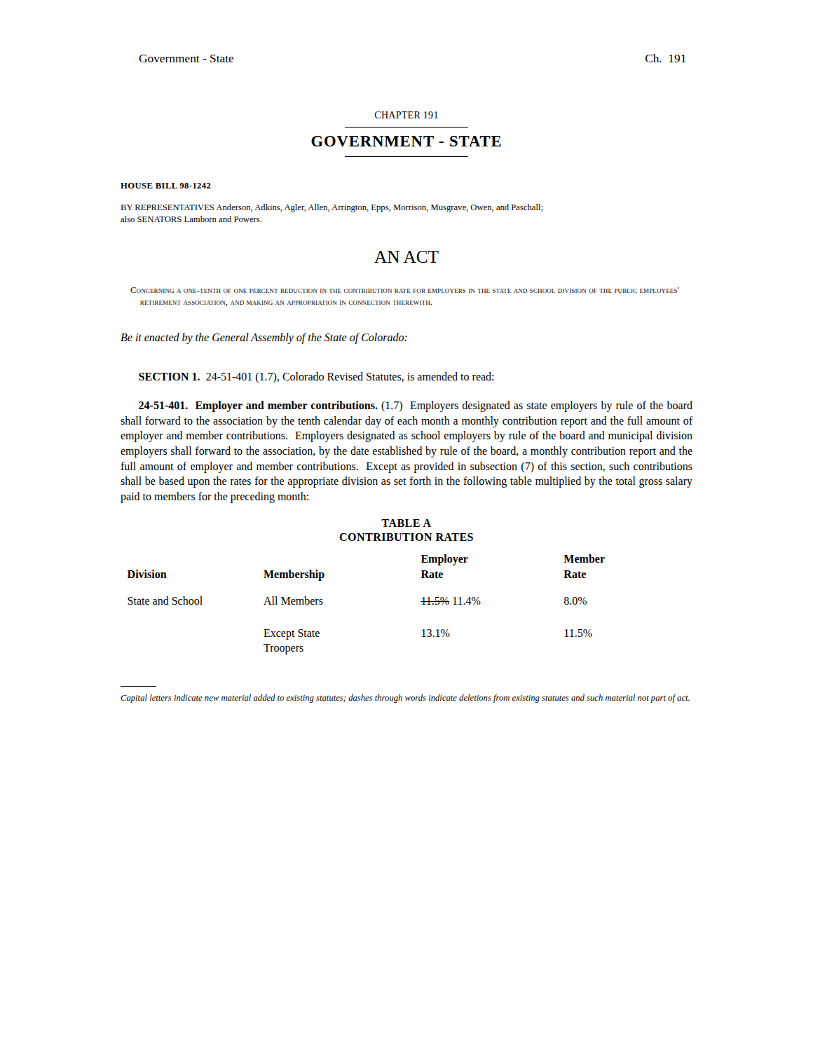Government - State Ch. 191
CHAPTER 191
GOVERNMENT - STATE
HOUSE BILL 98-1242
BY REPRESENTATIVES Anderson, Adkins, Agler, Allen, Arrington, Epps, Morrison, Musgrave, Owen, and Paschall;
also SENATORS Lamborn and Powers.
AN ACT
Concerning a one-tenth of one percent reduction in the contribution rate for employers in the state and school division of the public employees' retirement association, and making an appropriation in connection therewith.
Be it enacted by the General Assembly of the State of Colorado:
SECTION 1. 24-51-401 (1.7), Colorado Revised Statutes, is amended to read:
24-51-401. Employer and member contributions. (1.7) Employers designated as state employers by rule of the board shall forward to the association by the tenth calendar day of each month a monthly contribution report and the full amount of employer and member contributions. Employers designated as school employers by rule of the board and municipal division employers shall forward to the association, by the date established by rule of the board, a monthly contribution report and the full amount of employer and member contributions. Except as provided in subsection (7) of this section, such contributions shall be based upon the rates for the appropriate division as set forth in the following table multiplied by the total gross salary paid to members for the preceding month:
TABLE A CONTRIBUTION RATES
| Division | Membership | Employer Rate | Member Rate |
| --- | --- | --- | --- |
| State and School | All Members | 11.5% 11.4% | 8.0% |
| | Except State Troopers | 13.1% | 11.5% |
Capital letters indicate new material added to existing statutes; dashes through words indicate deletions from existing statutes and such material not part of act.